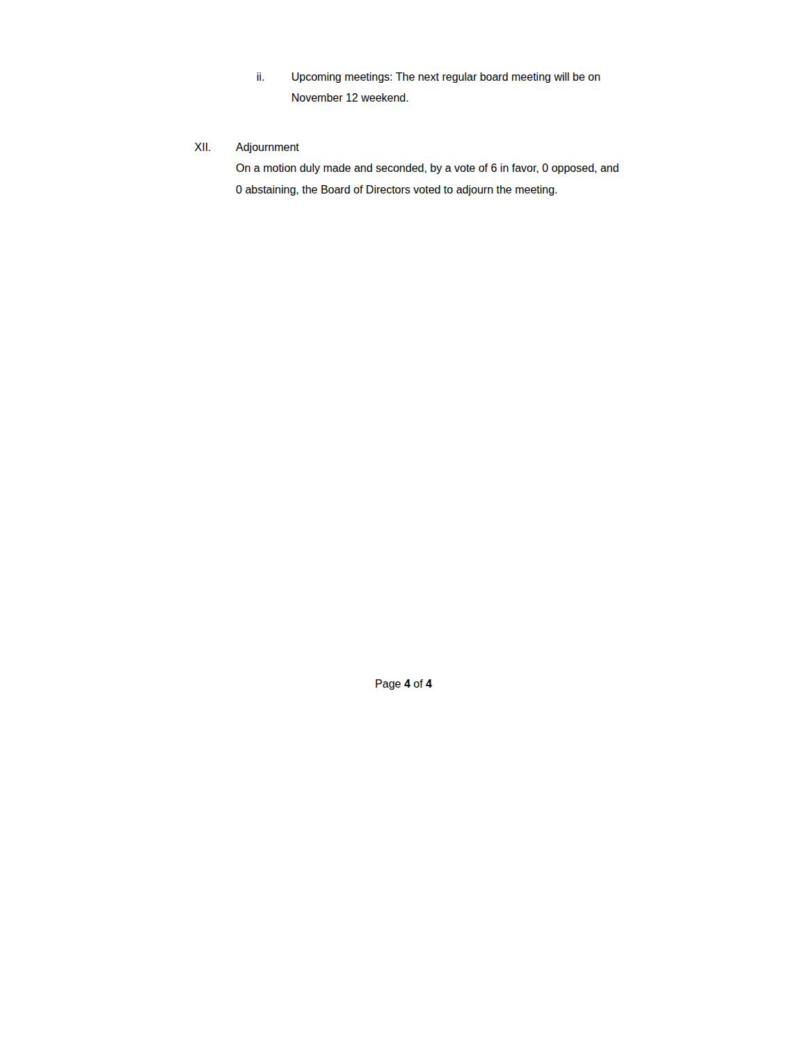ii.
Upcoming meetings: The next regular board meeting will be on November 12 weekend.
XII.
Adjournment
On a motion duly made and seconded, by a vote of 6 in favor, 0 opposed, and 0 abstaining, the Board of Directors voted to adjourn the meeting.
Page 4 of 4